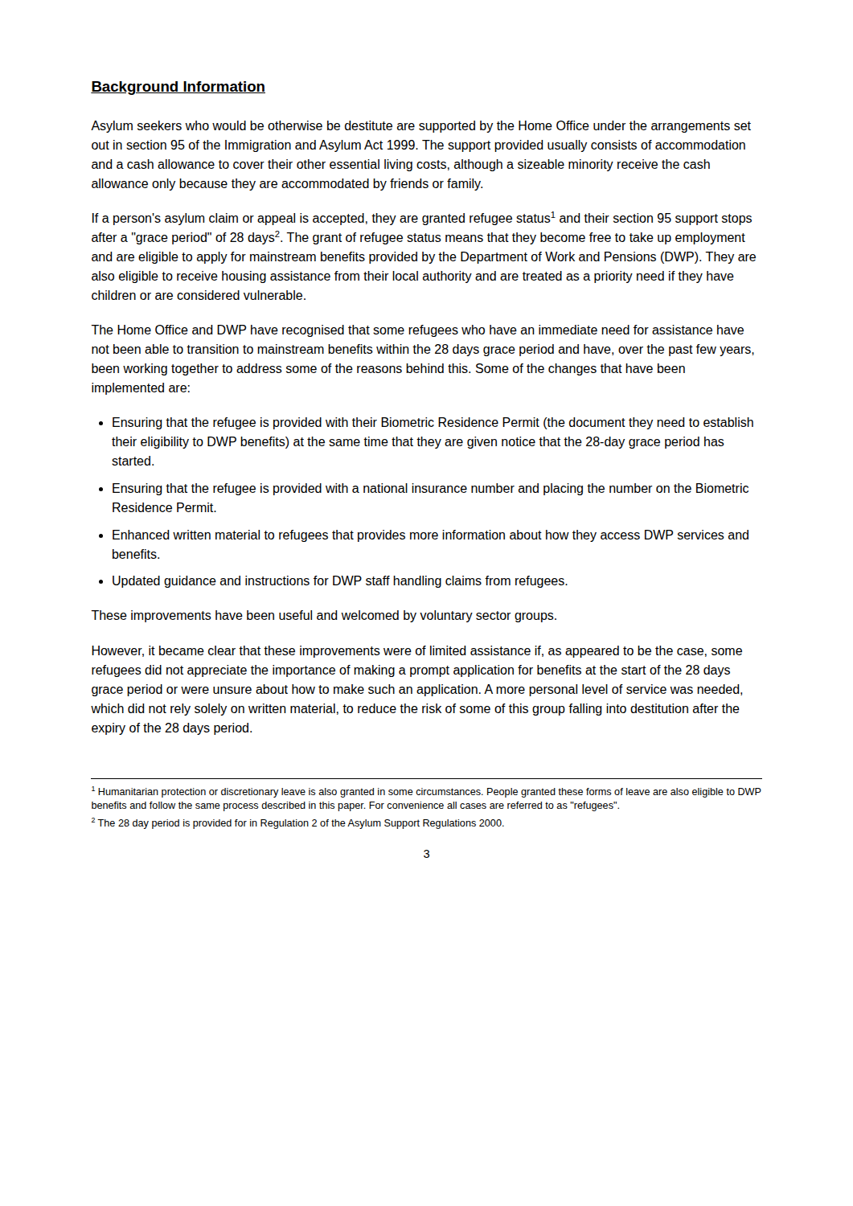Background Information
Asylum seekers who would be otherwise be destitute are supported by the Home Office under the arrangements set out in section 95 of the Immigration and Asylum Act 1999. The support provided usually consists of accommodation and a cash allowance to cover their other essential living costs, although a sizeable minority receive the cash allowance only because they are accommodated by friends or family.
If a person's asylum claim or appeal is accepted, they are granted refugee status1 and their section 95 support stops after a "grace period" of 28 days2. The grant of refugee status means that they become free to take up employment and are eligible to apply for mainstream benefits provided by the Department of Work and Pensions (DWP). They are also eligible to receive housing assistance from their local authority and are treated as a priority need if they have children or are considered vulnerable.
The Home Office and DWP have recognised that some refugees who have an immediate need for assistance have not been able to transition to mainstream benefits within the 28 days grace period and have, over the past few years, been working together to address some of the reasons behind this. Some of the changes that have been implemented are:
Ensuring that the refugee is provided with their Biometric Residence Permit (the document they need to establish their eligibility to DWP benefits) at the same time that they are given notice that the 28-day grace period has started.
Ensuring that the refugee is provided with a national insurance number and placing the number on the Biometric Residence Permit.
Enhanced written material to refugees that provides more information about how they access DWP services and benefits.
Updated guidance and instructions for DWP staff handling claims from refugees.
These improvements have been useful and welcomed by voluntary sector groups.
However, it became clear that these improvements were of limited assistance if, as appeared to be the case, some refugees did not appreciate the importance of making a prompt application for benefits at the start of the 28 days grace period or were unsure about how to make such an application. A more personal level of service was needed, which did not rely solely on written material, to reduce the risk of some of this group falling into destitution after the expiry of the 28 days period.
1 Humanitarian protection or discretionary leave is also granted in some circumstances. People granted these forms of leave are also eligible to DWP benefits and follow the same process described in this paper. For convenience all cases are referred to as "refugees".
2 The 28 day period is provided for in Regulation 2 of the Asylum Support Regulations 2000.
3